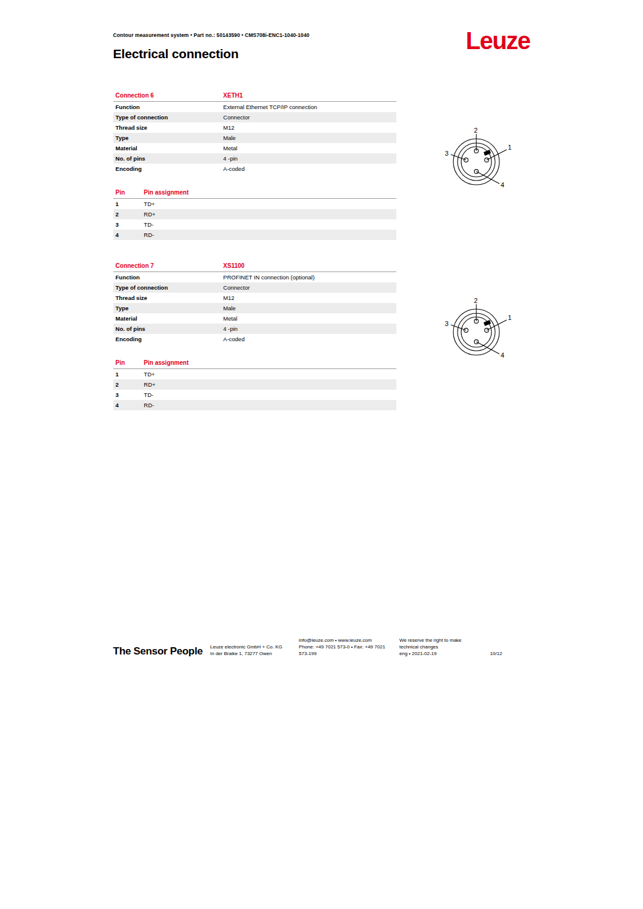Leuze
Contour measurement system • Part no.: 50143590 • CMS708i-ENC1-1040-1040
Electrical connection
| Connection 6 | XETH1 |
| Function | External Ethernet TCP/IP connection |
| Type of connection | Connector |
| Thread size | M12 |
| Type | Male |
| Material | Metal |
| No. of pins | 4 -pin |
| Encoding | A-coded |
| Pin | Pin assignment | |
| --- | --- | --- |
| 1 | TD+ | |
| 2 | RD+ | |
| 3 | TD- | |
| 4 | RD- | |
2 1 3 4
| Connection 7 | XS1100 |
| Function | PROFINET IN connection (optional) |
| Type of connection | Connector |
| Thread size | M12 |
| Type | Male |
| Material | Metal |
| No. of pins | 4 -pin |
| Encoding | A-coded |
| Pin | Pin assignment | |
| --- | --- | --- |
| 1 | TD+ | |
| 2 | RD+ | |
| 3 | TD- | |
| 4 | RD- | |
2 1 3 4
The Sensor People
| Leuze electronic GmbH + Co. KG In der Braike 1, 73277 Owen | info@leuze.com • www.leuze.com Phone: +49 7021 573-0 • Fax: +49 7021 573-199 | We reserve the right to make technical changes eng • 2021-02-19 | 10/12 |